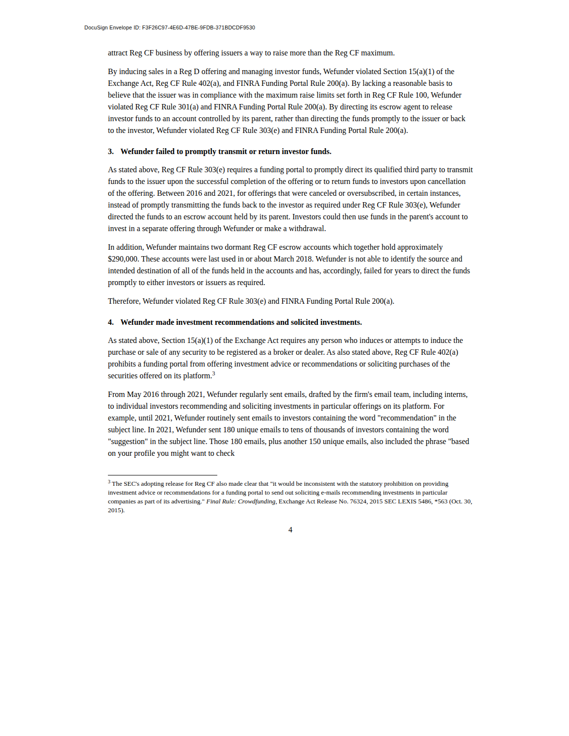DocuSign Envelope ID: F3F26C97-4E6D-47BE-9FDB-371BDCDF9530
attract Reg CF business by offering issuers a way to raise more than the Reg CF maximum.
By inducing sales in a Reg D offering and managing investor funds, Wefunder violated Section 15(a)(1) of the Exchange Act, Reg CF Rule 402(a), and FINRA Funding Portal Rule 200(a). By lacking a reasonable basis to believe that the issuer was in compliance with the maximum raise limits set forth in Reg CF Rule 100, Wefunder violated Reg CF Rule 301(a) and FINRA Funding Portal Rule 200(a). By directing its escrow agent to release investor funds to an account controlled by its parent, rather than directing the funds promptly to the issuer or back to the investor, Wefunder violated Reg CF Rule 303(e) and FINRA Funding Portal Rule 200(a).
3. Wefunder failed to promptly transmit or return investor funds.
As stated above, Reg CF Rule 303(e) requires a funding portal to promptly direct its qualified third party to transmit funds to the issuer upon the successful completion of the offering or to return funds to investors upon cancellation of the offering. Between 2016 and 2021, for offerings that were canceled or oversubscribed, in certain instances, instead of promptly transmitting the funds back to the investor as required under Reg CF Rule 303(e), Wefunder directed the funds to an escrow account held by its parent. Investors could then use funds in the parent's account to invest in a separate offering through Wefunder or make a withdrawal.
In addition, Wefunder maintains two dormant Reg CF escrow accounts which together hold approximately $290,000. These accounts were last used in or about March 2018. Wefunder is not able to identify the source and intended destination of all of the funds held in the accounts and has, accordingly, failed for years to direct the funds promptly to either investors or issuers as required.
Therefore, Wefunder violated Reg CF Rule 303(e) and FINRA Funding Portal Rule 200(a).
4. Wefunder made investment recommendations and solicited investments.
As stated above, Section 15(a)(1) of the Exchange Act requires any person who induces or attempts to induce the purchase or sale of any security to be registered as a broker or dealer. As also stated above, Reg CF Rule 402(a) prohibits a funding portal from offering investment advice or recommendations or soliciting purchases of the securities offered on its platform.3
From May 2016 through 2021, Wefunder regularly sent emails, drafted by the firm's email team, including interns, to individual investors recommending and soliciting investments in particular offerings on its platform. For example, until 2021, Wefunder routinely sent emails to investors containing the word "recommendation" in the subject line. In 2021, Wefunder sent 180 unique emails to tens of thousands of investors containing the word "suggestion" in the subject line. Those 180 emails, plus another 150 unique emails, also included the phrase "based on your profile you might want to check
3 The SEC's adopting release for Reg CF also made clear that "it would be inconsistent with the statutory prohibition on providing investment advice or recommendations for a funding portal to send out soliciting e-mails recommending investments in particular companies as part of its advertising." Final Rule: Crowdfunding, Exchange Act Release No. 76324, 2015 SEC LEXIS 5486, *563 (Oct. 30, 2015).
4